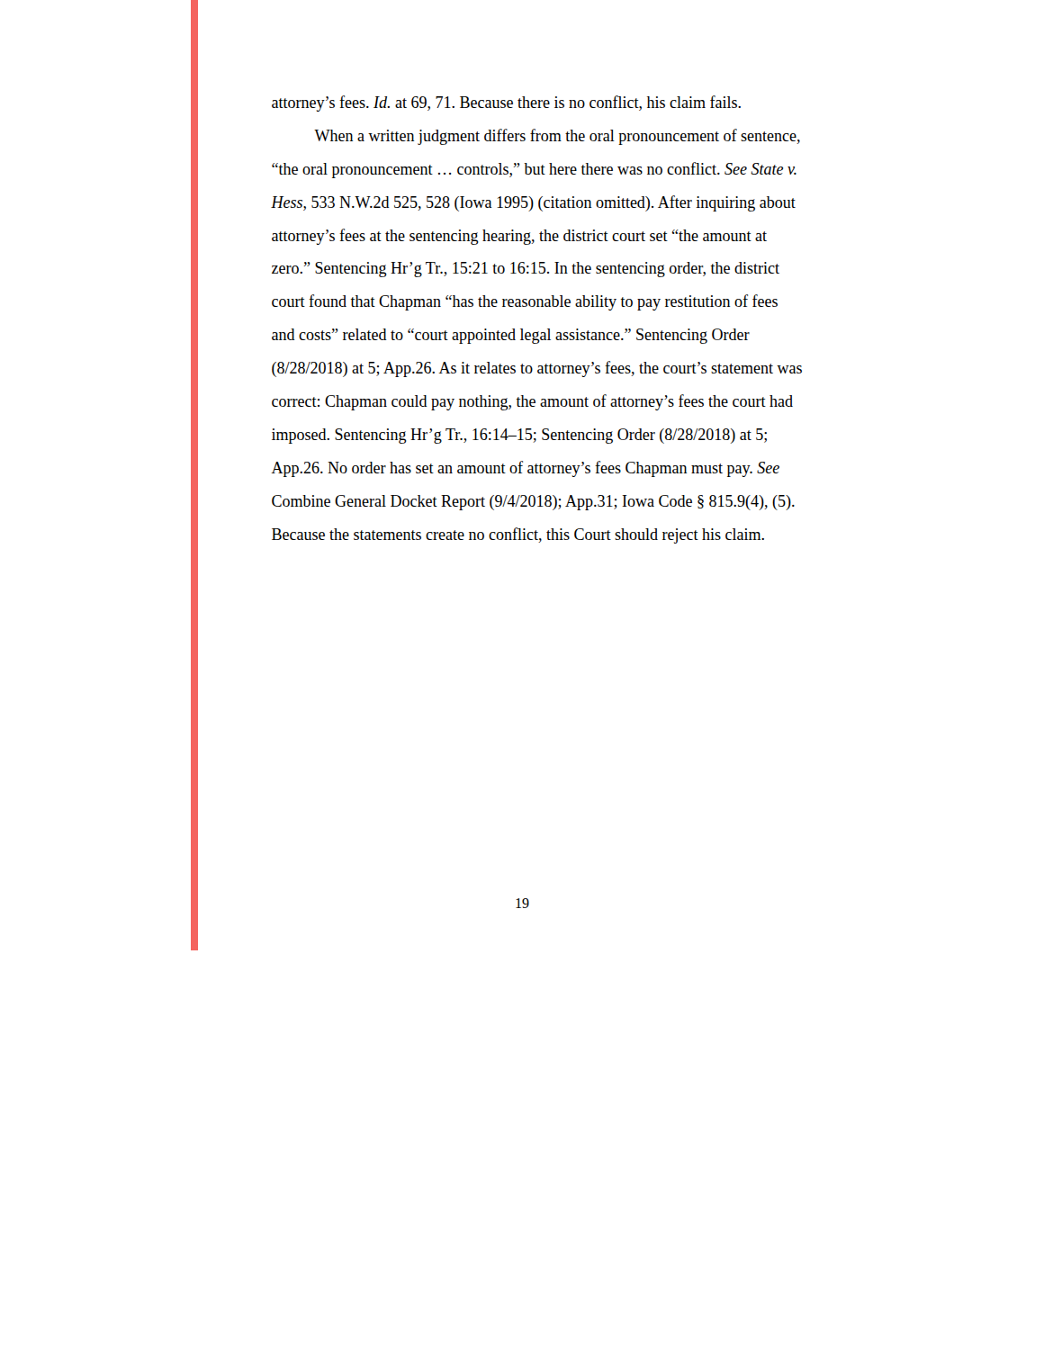attorney’s fees. Id. at 69, 71. Because there is no conflict, his claim fails.
When a written judgment differs from the oral pronouncement of sentence, “the oral pronouncement … controls,” but here there was no conflict. See State v. Hess, 533 N.W.2d 525, 528 (Iowa 1995) (citation omitted). After inquiring about attorney’s fees at the sentencing hearing, the district court set “the amount at zero.” Sentencing Hr’g Tr., 15:21 to 16:15. In the sentencing order, the district court found that Chapman “has the reasonable ability to pay restitution of fees and costs” related to “court appointed legal assistance.” Sentencing Order (8/28/2018) at 5; App.26. As it relates to attorney’s fees, the court’s statement was correct: Chapman could pay nothing, the amount of attorney’s fees the court had imposed. Sentencing Hr’g Tr., 16:14–15; Sentencing Order (8/28/2018) at 5; App.26. No order has set an amount of attorney’s fees Chapman must pay. See Combine General Docket Report (9/4/2018); App.31; Iowa Code § 815.9(4), (5). Because the statements create no conflict, this Court should reject his claim.
19